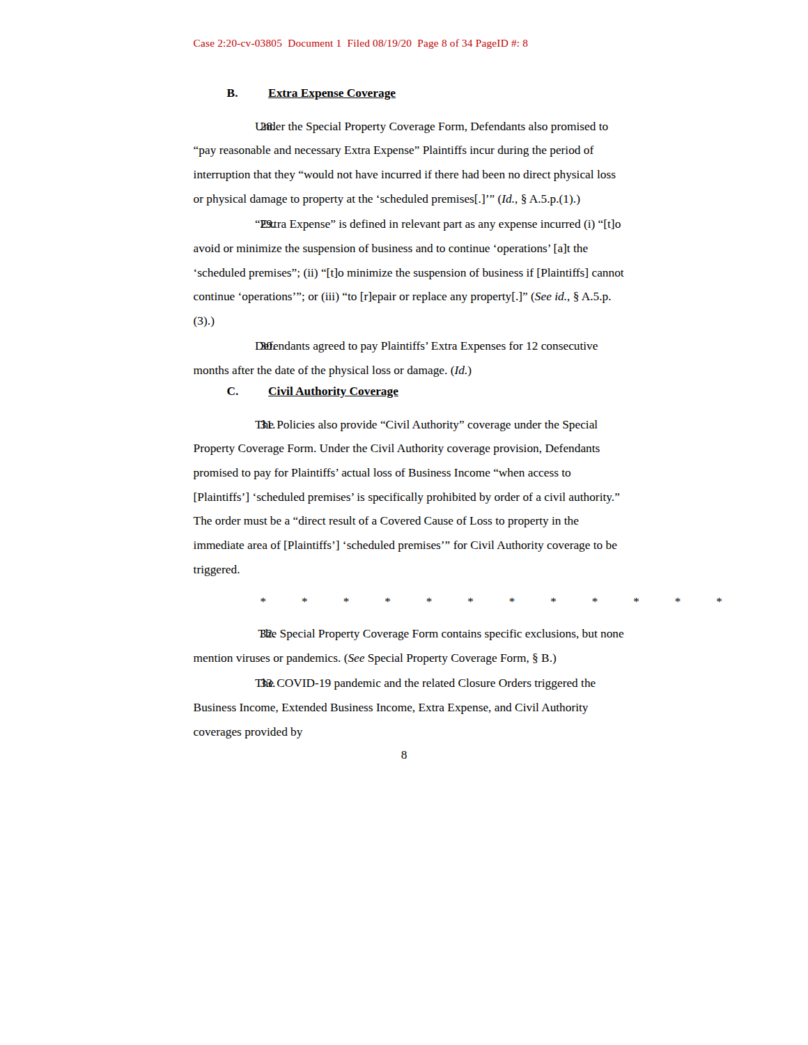Case 2:20-cv-03805 Document 1 Filed 08/19/20 Page 8 of 34 PageID #: 8
B. Extra Expense Coverage
28. Under the Special Property Coverage Form, Defendants also promised to “pay reasonable and necessary Extra Expense” Plaintiffs incur during the period of interruption that they “would not have incurred if there had been no direct physical loss or physical damage to property at the ‘scheduled premises[.]’” (Id., § A.5.p.(1).)
29.“Extra Expense” is defined in relevant part as any expense incurred (i) “[t]o avoid or minimize the suspension of business and to continue ‘operations’ [a]t the ‘scheduled premises”; (ii) “[t]o minimize the suspension of business if [Plaintiffs] cannot continue ‘operations’”; or (iii) “to [r]epair or replace any property[.]” (See id., § A.5.p.(3).)
30. Defendants agreed to pay Plaintiffs’ Extra Expenses for 12 consecutive months after the date of the physical loss or damage. (Id.)
C. Civil Authority Coverage
31. The Policies also provide “Civil Authority” coverage under the Special Property Coverage Form. Under the Civil Authority coverage provision, Defendants promised to pay for Plaintiffs’ actual loss of Business Income “when access to [Plaintiffs’] ‘scheduled premises’ is specifically prohibited by order of a civil authority.” The order must be a “direct result of a Covered Cause of Loss to property in the immediate area of [Plaintiffs’] ‘scheduled premises’” for Civil Authority coverage to be triggered.
************
32. The Special Property Coverage Form contains specific exclusions, but none mention viruses or pandemics. (See Special Property Coverage Form, § B.)
33. The COVID-19 pandemic and the related Closure Orders triggered the Business Income, Extended Business Income, Extra Expense, and Civil Authority coverages provided by
8